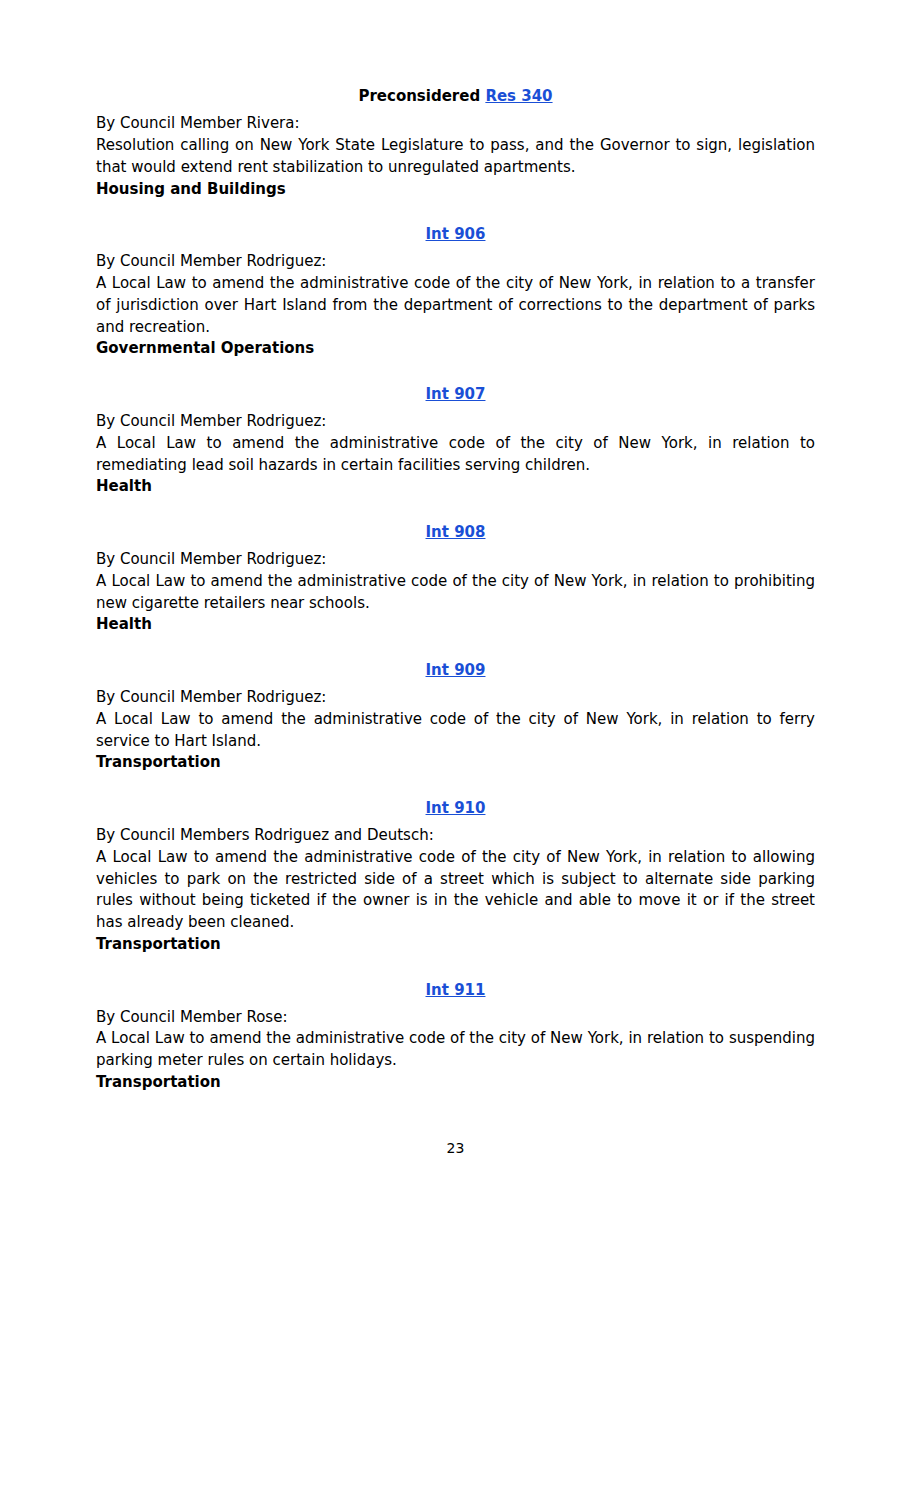Preconsidered Res 340
By Council Member Rivera:
Resolution calling on New York State Legislature to pass, and the Governor to sign, legislation that would extend rent stabilization to unregulated apartments.
Housing and Buildings
Int 906
By Council Member Rodriguez:
A Local Law to amend the administrative code of the city of New York, in relation to a transfer of jurisdiction over Hart Island from the department of corrections to the department of parks and recreation.
Governmental Operations
Int 907
By Council Member Rodriguez:
A Local Law to amend the administrative code of the city of New York, in relation to remediating lead soil hazards in certain facilities serving children.
Health
Int 908
By Council Member Rodriguez:
A Local Law to amend the administrative code of the city of New York, in relation to prohibiting new cigarette retailers near schools.
Health
Int 909
By Council Member Rodriguez:
A Local Law to amend the administrative code of the city of New York, in relation to ferry service to Hart Island.
Transportation
Int 910
By Council Members Rodriguez and Deutsch:
A Local Law to amend the administrative code of the city of New York, in relation to allowing vehicles to park on the restricted side of a street which is subject to alternate side parking rules without being ticketed if the owner is in the vehicle and able to move it or if the street has already been cleaned.
Transportation
Int 911
By Council Member Rose:
A Local Law to amend the administrative code of the city of New York, in relation to suspending parking meter rules on certain holidays.
Transportation
23